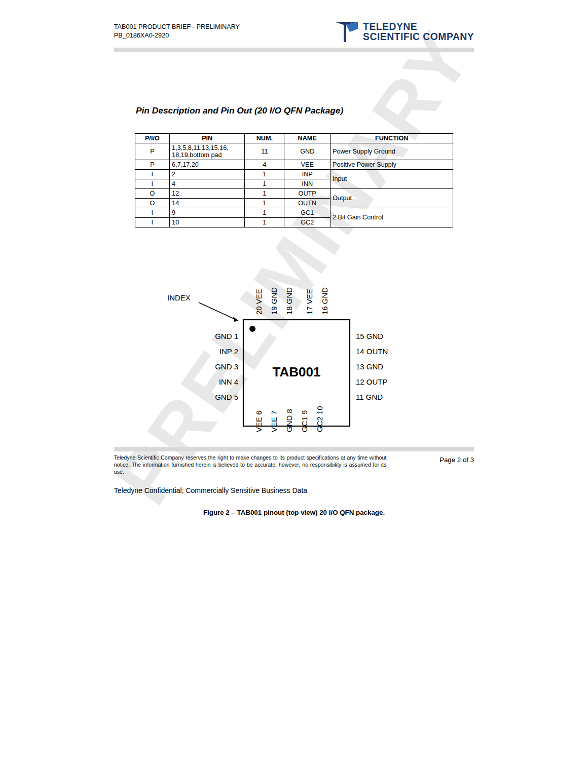PRELIMINARY
TAB001 PRODUCT BRIEF - PRELIMINARY
PB_0186XA0-2920
TELEDYNE
SCIENTIFIC COMPANY
Pin Description and Pin Out (20 I/O QFN Package)
| P/I/O | PIN | NUM. | NAME | FUNCTION |
| --- | --- | --- | --- | --- |
| P | 1,3,5,8,11,13,15,16, 18,19,bottom pad | 11 | GND | Power Supply Ground |
| P | 6,7,17,20 | 4 | VEE | Positive Power Supply |
| I | 2 | 1 | INP | Input |
| I | 4 | 1 | INN |
| O | 12 | 1 | OUTP | Output |
| O | 14 | 1 | OUTN |
| I | 9 | 1 | GC1 | 2 Bit Gain Control |
| I | 10 | 1 | GC2 |
INDEX TAB001 20 VEE 19 GND 18 GND 17 VEE 16 GND GND 1 INP 2 GND 3 INN 4 GND 5 15 GND 14 OUTN 13 GND 12 OUTP 11 GND VEE 6 VEE 7 GND 8 GC1 9 GC2 10
Figure 2 – TAB001 pinout (top view) 20 I/O QFN package.
Teledyne Scientific Company reserves the right to make changes to its product specifications at any time without notice. The information furnished herein is believed to be accurate; however, no responsibility is assumed for its use.
Page 2 of 3
Teledyne Confidential; Commercially Sensitive Business Data